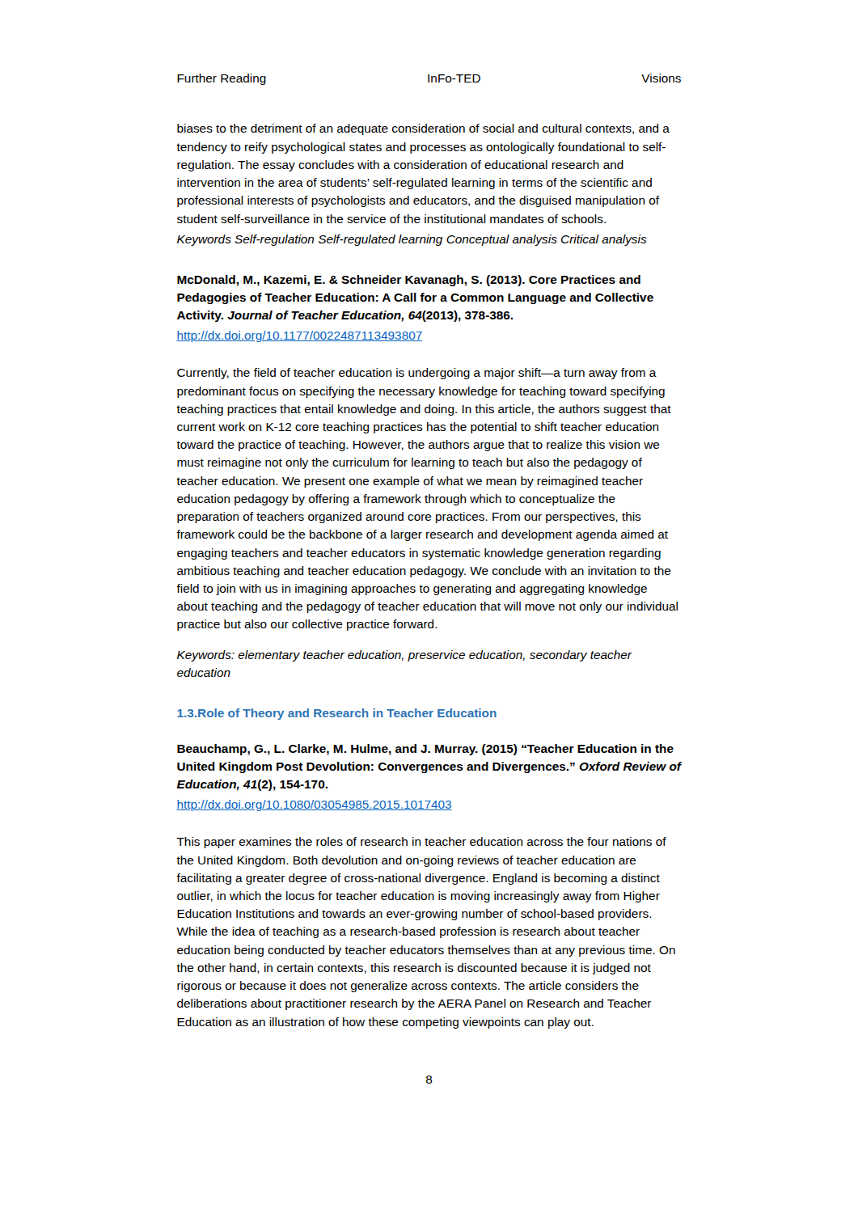Further Reading InFo-TED Visions
biases to the detriment of an adequate consideration of social and cultural contexts, and a tendency to reify psychological states and processes as ontologically foundational to self-regulation. The essay concludes with a consideration of educational research and intervention in the area of students’ self-regulated learning in terms of the scientific and professional interests of psychologists and educators, and the disguised manipulation of student self-surveillance in the service of the institutional mandates of schools.
Keywords Self-regulation Self-regulated learning Conceptual analysis Critical analysis
McDonald, M., Kazemi, E. & Schneider Kavanagh, S. (2013). Core Practices and Pedagogies of Teacher Education: A Call for a Common Language and Collective Activity. Journal of Teacher Education, 64(2013), 378-386.
http://dx.doi.org/10.1177/0022487113493807
Currently, the field of teacher education is undergoing a major shift—a turn away from a predominant focus on specifying the necessary knowledge for teaching toward specifying teaching practices that entail knowledge and doing. In this article, the authors suggest that current work on K-12 core teaching practices has the potential to shift teacher education toward the practice of teaching. However, the authors argue that to realize this vision we must reimagine not only the curriculum for learning to teach but also the pedagogy of teacher education. We present one example of what we mean by reimagined teacher education pedagogy by offering a framework through which to conceptualize the preparation of teachers organized around core practices. From our perspectives, this framework could be the backbone of a larger research and development agenda aimed at engaging teachers and teacher educators in systematic knowledge generation regarding ambitious teaching and teacher education pedagogy. We conclude with an invitation to the field to join with us in imagining approaches to generating and aggregating knowledge about teaching and the pedagogy of teacher education that will move not only our individual practice but also our collective practice forward.
Keywords: elementary teacher education, preservice education, secondary teacher education
1.3.Role of Theory and Research in Teacher Education
Beauchamp, G., L. Clarke, M. Hulme, and J. Murray. (2015) “Teacher Education in the United Kingdom Post Devolution: Convergences and Divergences.” Oxford Review of Education, 41(2), 154-170.
http://dx.doi.org/10.1080/03054985.2015.1017403
This paper examines the roles of research in teacher education across the four nations of the United Kingdom. Both devolution and on-going reviews of teacher education are facilitating a greater degree of cross-national divergence. England is becoming a distinct outlier, in which the locus for teacher education is moving increasingly away from Higher Education Institutions and towards an ever-growing number of school-based providers. While the idea of teaching as a research-based profession is research about teacher education being conducted by teacher educators themselves than at any previous time. On the other hand, in certain contexts, this research is discounted because it is judged not rigorous or because it does not generalize across contexts. The article considers the deliberations about practitioner research by the AERA Panel on Research and Teacher Education as an illustration of how these competing viewpoints can play out.
8